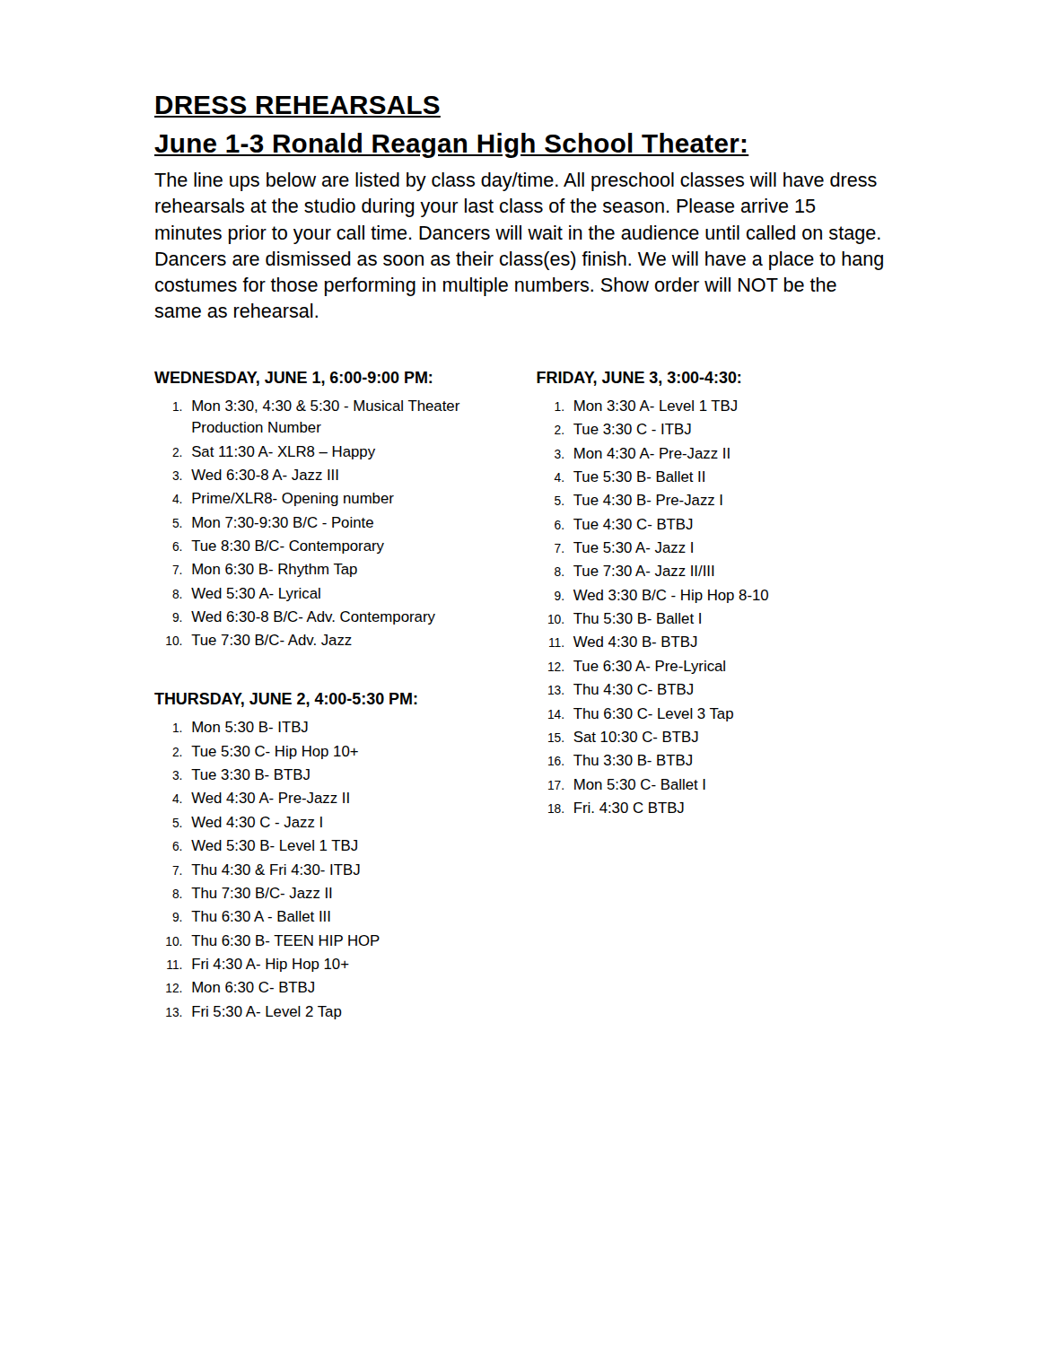DRESS REHEARSALS
June 1-3 Ronald Reagan High School Theater:
The line ups below are listed by class day/time. All preschool classes will have dress rehearsals at the studio during your last class of the season. Please arrive 15 minutes prior to your call time. Dancers will wait in the audience until called on stage. Dancers are dismissed as soon as their class(es) finish. We will have a place to hang costumes for those performing in multiple numbers. Show order will NOT be the same as rehearsal.
WEDNESDAY, JUNE 1, 6:00-9:00 PM:
Mon 3:30, 4:30 & 5:30 - Musical Theater Production Number
Sat 11:30 A- XLR8 – Happy
Wed 6:30-8 A- Jazz III
Prime/XLR8- Opening number
Mon 7:30-9:30 B/C - Pointe
Tue 8:30 B/C- Contemporary
Mon 6:30 B- Rhythm Tap
Wed 5:30 A- Lyrical
Wed 6:30-8 B/C- Adv. Contemporary
Tue 7:30 B/C- Adv. Jazz
THURSDAY, JUNE 2, 4:00-5:30 PM:
Mon 5:30 B- ITBJ
Tue 5:30 C- Hip Hop 10+
Tue 3:30 B- BTBJ
Wed 4:30 A- Pre-Jazz II
Wed 4:30 C - Jazz I
Wed 5:30 B- Level 1 TBJ
Thu 4:30 & Fri 4:30- ITBJ
Thu 7:30 B/C- Jazz II
Thu 6:30 A - Ballet III
Thu 6:30 B- TEEN HIP HOP
Fri 4:30 A- Hip Hop 10+
Mon 6:30 C- BTBJ
Fri 5:30 A- Level 2 Tap
FRIDAY, JUNE 3, 3:00-4:30:
Mon 3:30 A- Level 1 TBJ
Tue 3:30 C - ITBJ
Mon 4:30 A- Pre-Jazz II
Tue 5:30 B- Ballet II
Tue 4:30 B- Pre-Jazz I
Tue 4:30 C- BTBJ
Tue 5:30 A- Jazz I
Tue 7:30 A- Jazz II/III
Wed 3:30 B/C - Hip Hop 8-10
Thu 5:30 B- Ballet I
Wed 4:30 B- BTBJ
Tue 6:30 A- Pre-Lyrical
Thu 4:30 C- BTBJ
Thu 6:30 C- Level 3 Tap
Sat 10:30 C- BTBJ
Thu 3:30 B- BTBJ
Mon 5:30 C- Ballet I
Fri. 4:30 C BTBJ